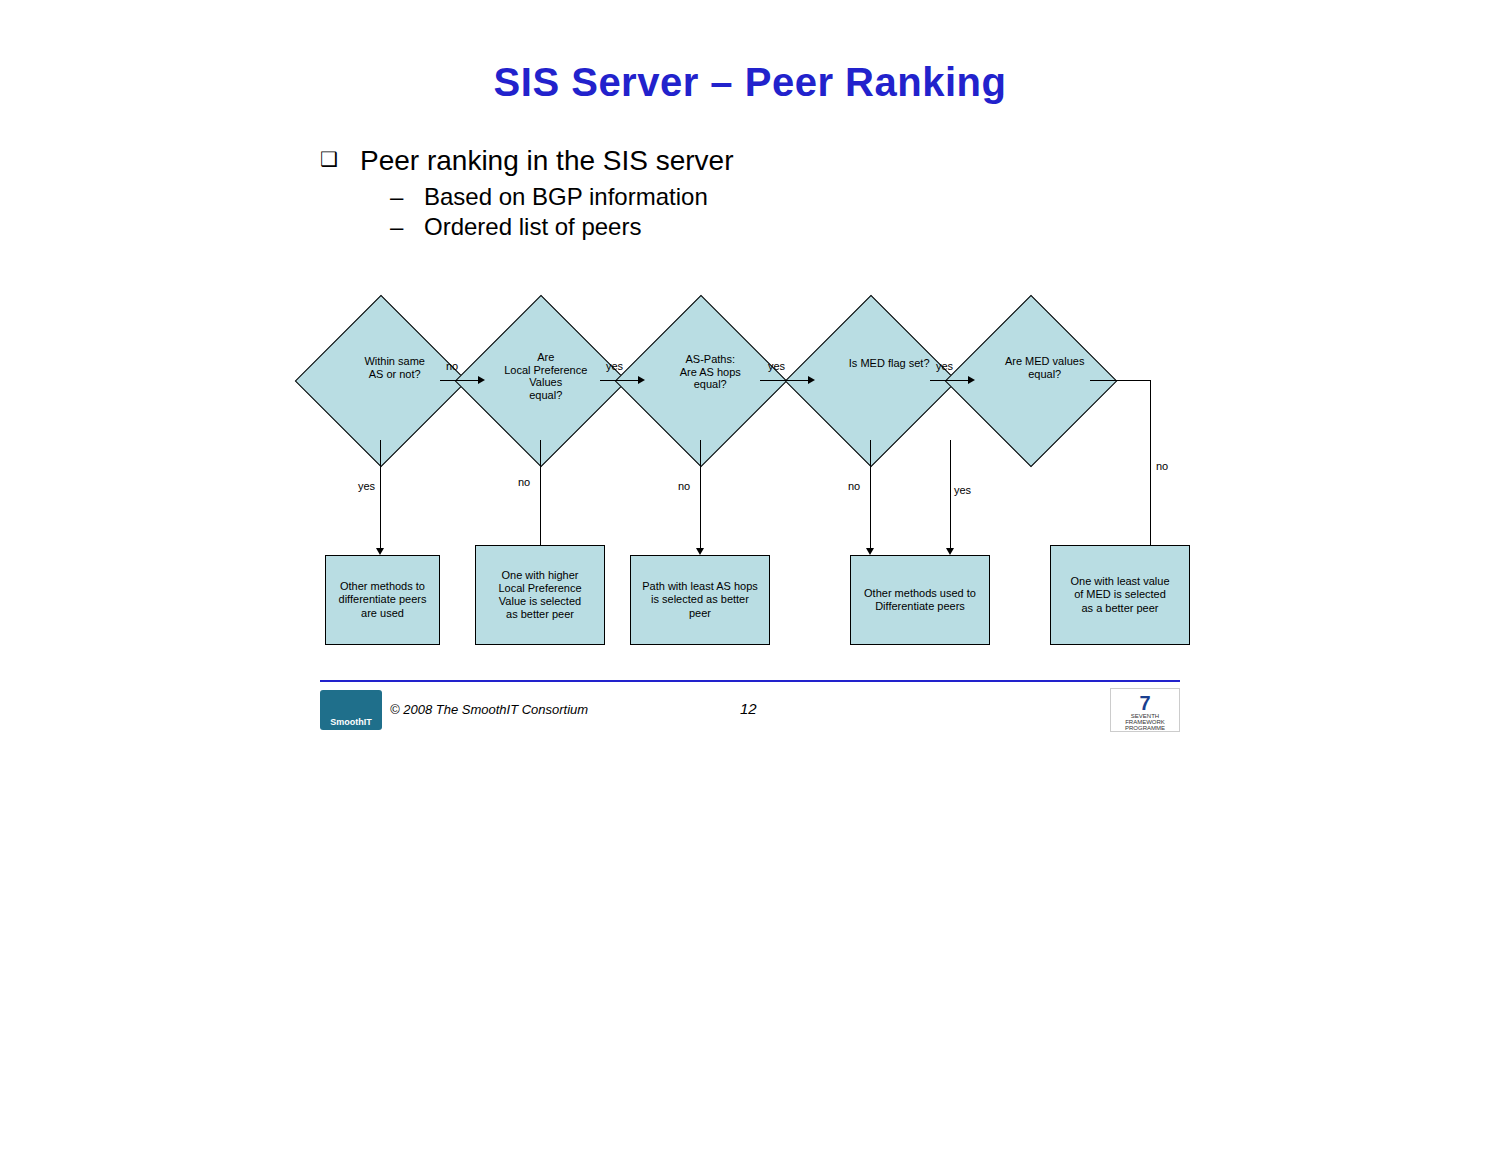SIS Server – Peer Ranking
Peer ranking in the SIS server
Based on BGP information
Ordered list of peers
Within same
AS or not?
Are
Local Preference
Values
equal?
AS-Paths:
Are AS hops
equal?
Is MED flag set?
Are MED values
equal?
no
yes
yes
yes
yes
no
no
no
yes
no
Other methods to
differentiate peers
are used
One with higher
Local Preference
Value is selected
as better peer
Path with least AS hops
is selected as better
peer
Other methods used to
Differentiate peers
One with least value
of MED is selected
as a better peer
SmoothIT
© 2008 The SmoothIT Consortium
12
7
SEVENTH FRAMEWORK
PROGRAMME